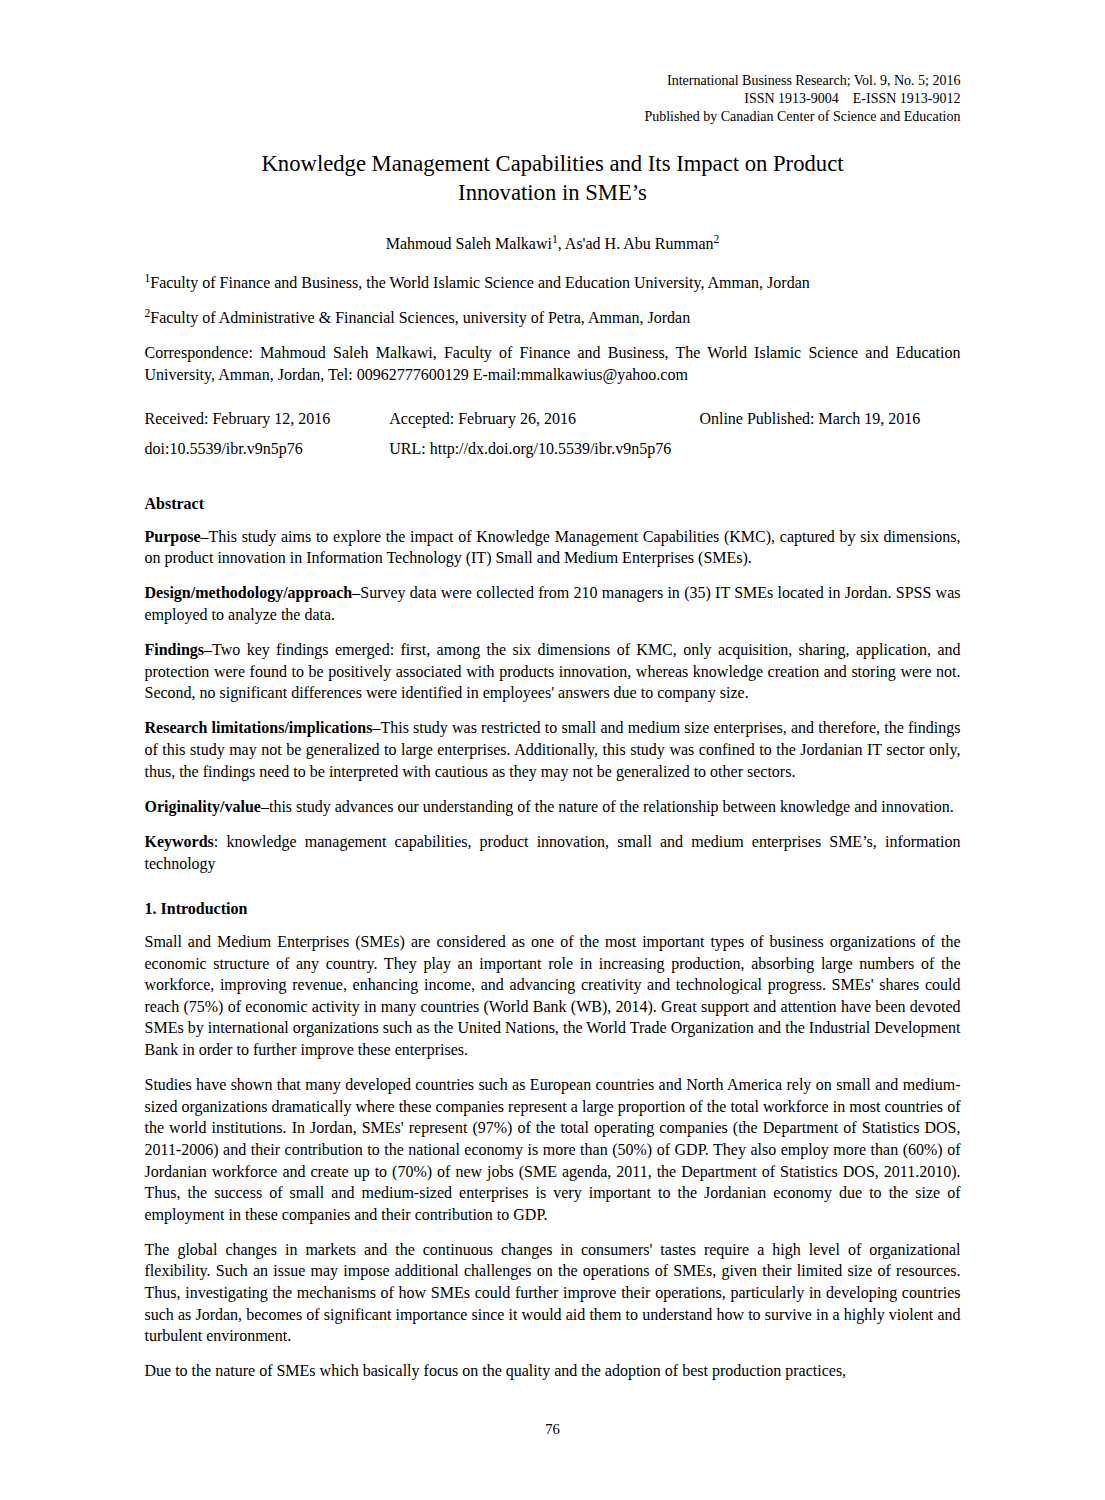International Business Research; Vol. 9, No. 5; 2016
ISSN 1913-9004 E-ISSN 1913-9012
Published by Canadian Center of Science and Education
Knowledge Management Capabilities and Its Impact on Product
Innovation in SME’s
Mahmoud Saleh Malkawi1, As'ad H. Abu Rumman2
1Faculty of Finance and Business, the World Islamic Science and Education University, Amman, Jordan
2Faculty of Administrative & Financial Sciences, university of Petra, Amman, Jordan
Correspondence: Mahmoud Saleh Malkawi, Faculty of Finance and Business, The World Islamic Science and Education University, Amman, Jordan, Tel: 00962777600129 E-mail:mmalkawius@yahoo.com
| Received: February 12, 2016 | Accepted: February 26, 2016 | Online Published: March 19, 2016 |
| doi:10.5539/ibr.v9n5p76 | URL: http://dx.doi.org/10.5539/ibr.v9n5p76 |
Abstract
Purpose–This study aims to explore the impact of Knowledge Management Capabilities (KMC), captured by six dimensions, on product innovation in Information Technology (IT) Small and Medium Enterprises (SMEs).
Design/methodology/approach–Survey data were collected from 210 managers in (35) IT SMEs located in Jordan. SPSS was employed to analyze the data.
Findings–Two key findings emerged: first, among the six dimensions of KMC, only acquisition, sharing, application, and protection were found to be positively associated with products innovation, whereas knowledge creation and storing were not. Second, no significant differences were identified in employees' answers due to company size.
Research limitations/implications–This study was restricted to small and medium size enterprises, and therefore, the findings of this study may not be generalized to large enterprises. Additionally, this study was confined to the Jordanian IT sector only, thus, the findings need to be interpreted with cautious as they may not be generalized to other sectors.
Originality/value–this study advances our understanding of the nature of the relationship between knowledge and innovation.
Keywords: knowledge management capabilities, product innovation, small and medium enterprises SME’s, information technology
1. Introduction
Small and Medium Enterprises (SMEs) are considered as one of the most important types of business organizations of the economic structure of any country. They play an important role in increasing production, absorbing large numbers of the workforce, improving revenue, enhancing income, and advancing creativity and technological progress. SMEs' shares could reach (75%) of economic activity in many countries (World Bank (WB), 2014). Great support and attention have been devoted SMEs by international organizations such as the United Nations, the World Trade Organization and the Industrial Development Bank in order to further improve these enterprises.
Studies have shown that many developed countries such as European countries and North America rely on small and medium-sized organizations dramatically where these companies represent a large proportion of the total workforce in most countries of the world institutions. In Jordan, SMEs' represent (97%) of the total operating companies (the Department of Statistics DOS, 2011-2006) and their contribution to the national economy is more than (50%) of GDP. They also employ more than (60%) of Jordanian workforce and create up to (70%) of new jobs (SME agenda, 2011, the Department of Statistics DOS, 2011.2010). Thus, the success of small and medium-sized enterprises is very important to the Jordanian economy due to the size of employment in these companies and their contribution to GDP.
The global changes in markets and the continuous changes in consumers' tastes require a high level of organizational flexibility. Such an issue may impose additional challenges on the operations of SMEs, given their limited size of resources. Thus, investigating the mechanisms of how SMEs could further improve their operations, particularly in developing countries such as Jordan, becomes of significant importance since it would aid them to understand how to survive in a highly violent and turbulent environment.
Due to the nature of SMEs which basically focus on the quality and the adoption of best production practices,
76